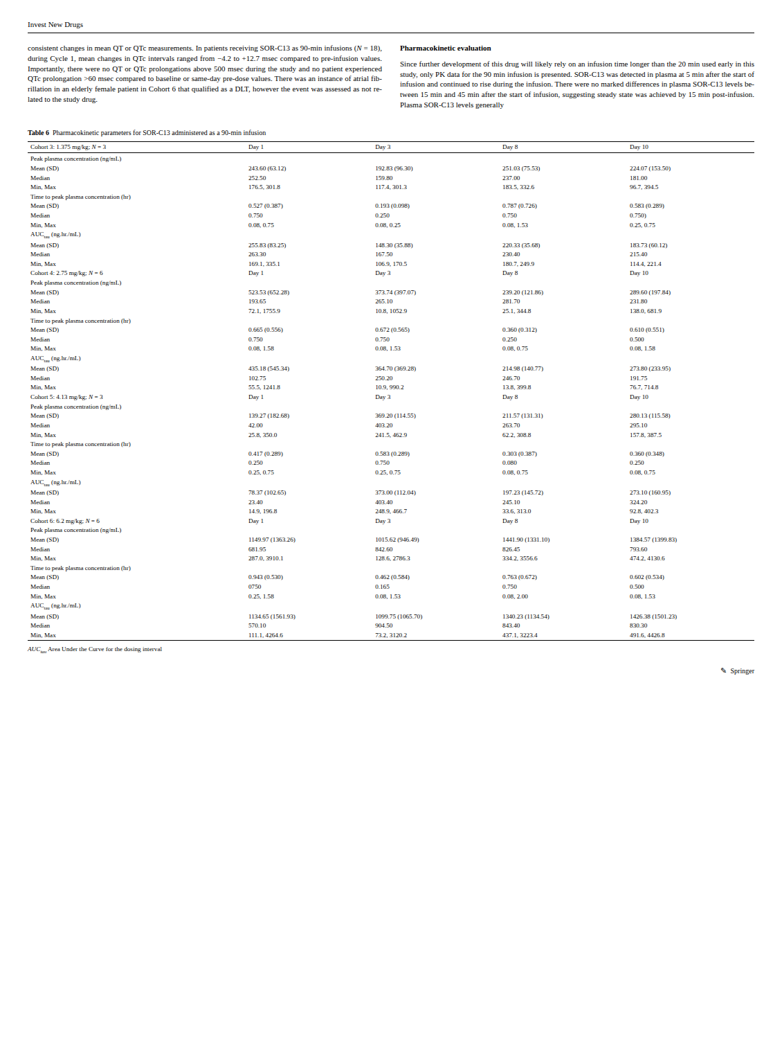Invest New Drugs
consistent changes in mean QT or QTc measurements. In patients receiving SOR-C13 as 90-min infusions (N = 18), during Cycle 1, mean changes in QTc intervals ranged from −4.2 to +12.7 msec compared to pre-infusion values. Importantly, there were no QT or QTc prolongations above 500 msec during the study and no patient experienced QTc prolongation >60 msec compared to baseline or same-day pre-dose values. There was an instance of atrial fibrillation in an elderly female patient in Cohort 6 that qualified as a DLT, however the event was assessed as not related to the study drug.
Pharmacokinetic evaluation
Since further development of this drug will likely rely on an infusion time longer than the 20 min used early in this study, only PK data for the 90 min infusion is presented. SOR-C13 was detected in plasma at 5 min after the start of infusion and continued to rise during the infusion. There were no marked differences in plasma SOR-C13 levels between 15 min and 45 min after the start of infusion, suggesting steady state was achieved by 15 min post-infusion. Plasma SOR-C13 levels generally
Table 6 Pharmacokinetic parameters for SOR-C13 administered as a 90-min infusion
| Cohort 3: 1.375 mg/kg; N = 3 | Day 1 | Day 3 | Day 8 | Day 10 |
| --- | --- | --- | --- | --- |
| Peak plasma concentration (ng/mL) | | | | |
| Mean (SD) | 243.60 (63.12) | 192.83 (96.30) | 251.03 (75.53) | 224.07 (153.50) |
| Median | 252.50 | 159.80 | 237.00 | 181.00 |
| Min, Max | 176.5, 301.8 | 117.4, 301.3 | 183.5, 332.6 | 96.7, 394.5 |
| Time to peak plasma concentration (hr) | | | | |
| Mean (SD) | 0.527 (0.387) | 0.193 (0.098) | 0.787 (0.726) | 0.583 (0.289) |
| Median | 0.750 | 0.250 | 0.750 | 0.750) |
| Min, Max | 0.08, 0.75 | 0.08, 0.25 | 0.08, 1.53 | 0.25, 0.75 |
| AUC tau (ng.hr./mL) | | | | |
| Mean (SD) | 255.83 (83.25) | 148.30 (35.88) | 220.33 (35.68) | 183.73 (60.12) |
| Median | 263.30 | 167.50 | 230.40 | 215.40 |
| Min, Max | 169.1, 335.1 | 106.9, 170.5 | 180.7, 249.9 | 114.4, 221.4 |
| Cohort 4: 2.75 mg/kg; N = 6 | Day 1 | Day 3 | Day 8 | Day 10 |
| Peak plasma concentration (ng/mL) | | | | |
| Mean (SD) | 523.53 (652.28) | 373.74 (397.07) | 239.20 (121.86) | 289.60 (197.84) |
| Median | 193.65 | 265.10 | 281.70 | 231.80 |
| Min, Max | 72.1, 1755.9 | 10.8, 1052.9 | 25.1, 344.8 | 138.0, 681.9 |
| Time to peak plasma concentration (hr) | | | | |
| Mean (SD) | 0.665 (0.556) | 0.672 (0.565) | 0.360 (0.312) | 0.610 (0.551) |
| Median | 0.750 | 0.750 | 0.250 | 0.500 |
| Min, Max | 0.08, 1.58 | 0.08, 1.53 | 0.08, 0.75 | 0.08, 1.58 |
| AUC tau (ng.hr./mL) | | | | |
| Mean (SD) | 435.18 (545.34) | 364.70 (369.28) | 214.98 (140.77) | 273.80 (233.95) |
| Median | 102.75 | 250.20 | 246.70 | 191.75 |
| Min, Max | 55.5, 1241.8 | 10.9, 990.2 | 13.8, 399.8 | 76.7, 714.8 |
| Cohort 5: 4.13 mg/kg; N = 3 | Day 1 | Day 3 | Day 8 | Day 10 |
| Peak plasma concentration (ng/mL) | | | | |
| Mean (SD) | 139.27 (182.68) | 369.20 (114.55) | 211.57 (131.31) | 280.13 (115.58) |
| Median | 42.00 | 403.20 | 263.70 | 295.10 |
| Min, Max | 25.8, 350.0 | 241.5, 462.9 | 62.2, 308.8 | 157.8, 387.5 |
| Time to peak plasma concentration (hr) | | | | |
| Mean (SD) | 0.417 (0.289) | 0.583 (0.289) | 0.303 (0.387) | 0.360 (0.348) |
| Median | 0.250 | 0.750 | 0.080 | 0.250 |
| Min, Max | 0.25, 0.75 | 0.25, 0.75 | 0.08, 0.75 | 0.08, 0.75 |
| AUC tau (ng.hr./mL) | | | | |
| Mean (SD) | 78.37 (102.65) | 373.00 (112.04) | 197.23 (145.72) | 273.10 (160.95) |
| Median | 23.40 | 403.40 | 245.10 | 324.20 |
| Min, Max | 14.9, 196.8 | 248.9, 466.7 | 33.6, 313.0 | 92.8, 402.3 |
| Cohort 6: 6.2 mg/kg; N = 6 | Day 1 | Day 3 | Day 8 | Day 10 |
| Peak plasma concentration (ng/mL) | | | | |
| Mean (SD) | 1149.97 (1363.26) | 1015.62 (946.49) | 1441.90 (1331.10) | 1384.57 (1399.83) |
| Median | 681.95 | 842.60 | 826.45 | 793.60 |
| Min, Max | 287.0, 3910.1 | 128.6, 2786.3 | 334.2, 3556.6 | 474.2, 4130.6 |
| Time to peak plasma concentration (hr) | | | | |
| Mean (SD) | 0.943 (0.530) | 0.462 (0.584) | 0.763 (0.672) | 0.602 (0.534) |
| Median | 0750 | 0.165 | 0.750 | 0.500 |
| Min, Max | 0.25, 1.58 | 0.08, 1.53 | 0.08, 2.00 | 0.08, 1.53 |
| AUC tau (ng.hr./mL) | | | | |
| Mean (SD) | 1134.65 (1561.93) | 1099.75 (1065.70) | 1340.23 (1134.54) | 1426.38 (1501.23) |
| Median | 570.10 | 904.50 | 843.40 | 830.30 |
| Min, Max | 111.1, 4264.6 | 73.2, 3120.2 | 437.1, 3223.4 | 491.6, 4426.8 |
AUCtau Area Under the Curve for the dosing interval
✎ Springer